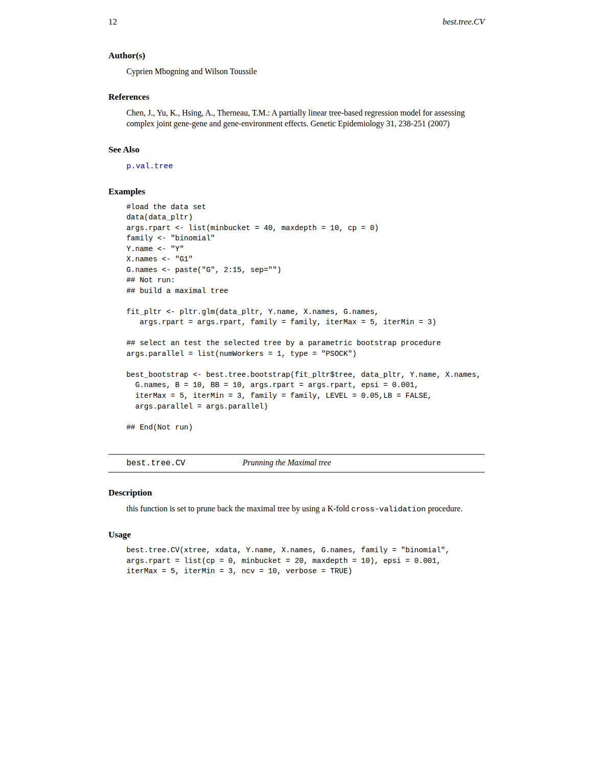12 best.tree.CV
Author(s)
Cyprien Mbogning and Wilson Toussile
References
Chen, J., Yu, K., Hsing, A., Therneau, T.M.: A partially linear tree-based regression model for assessing complex joint gene-gene and gene-environment effects. Genetic Epidemiology 31, 238-251 (2007)
See Also
p.val.tree
Examples
#load the data set
data(data_pltr)
args.rpart <- list(minbucket = 40, maxdepth = 10, cp = 0)
family <- "binomial"
Y.name <- "Y"
X.names <- "G1"
G.names <- paste("G", 2:15, sep="")
## Not run:
## build a maximal tree

fit_pltr <- pltr.glm(data_pltr, Y.name, X.names, G.names,
   args.rpart = args.rpart, family = family, iterMax = 5, iterMin = 3)

## select an test the selected tree by a parametric bootstrap procedure
args.parallel = list(numWorkers = 1, type = "PSOCK")

best_bootstrap <- best.tree.bootstrap(fit_pltr$tree, data_pltr, Y.name, X.names,
  G.names, B = 10, BB = 10, args.rpart = args.rpart, epsi = 0.001,
  iterMax = 5, iterMin = 3, family = family, LEVEL = 0.05,LB = FALSE,
  args.parallel = args.parallel)

## End(Not run)
best.tree.CV Prunning the Maximal tree
Description
this function is set to prune back the maximal tree by using a K-fold cross-validation procedure.
Usage
best.tree.CV(xtree, xdata, Y.name, X.names, G.names, family = "binomial",
args.rpart = list(cp = 0, minbucket = 20, maxdepth = 10), epsi = 0.001,
iterMax = 5, iterMin = 3, ncv = 10, verbose = TRUE)